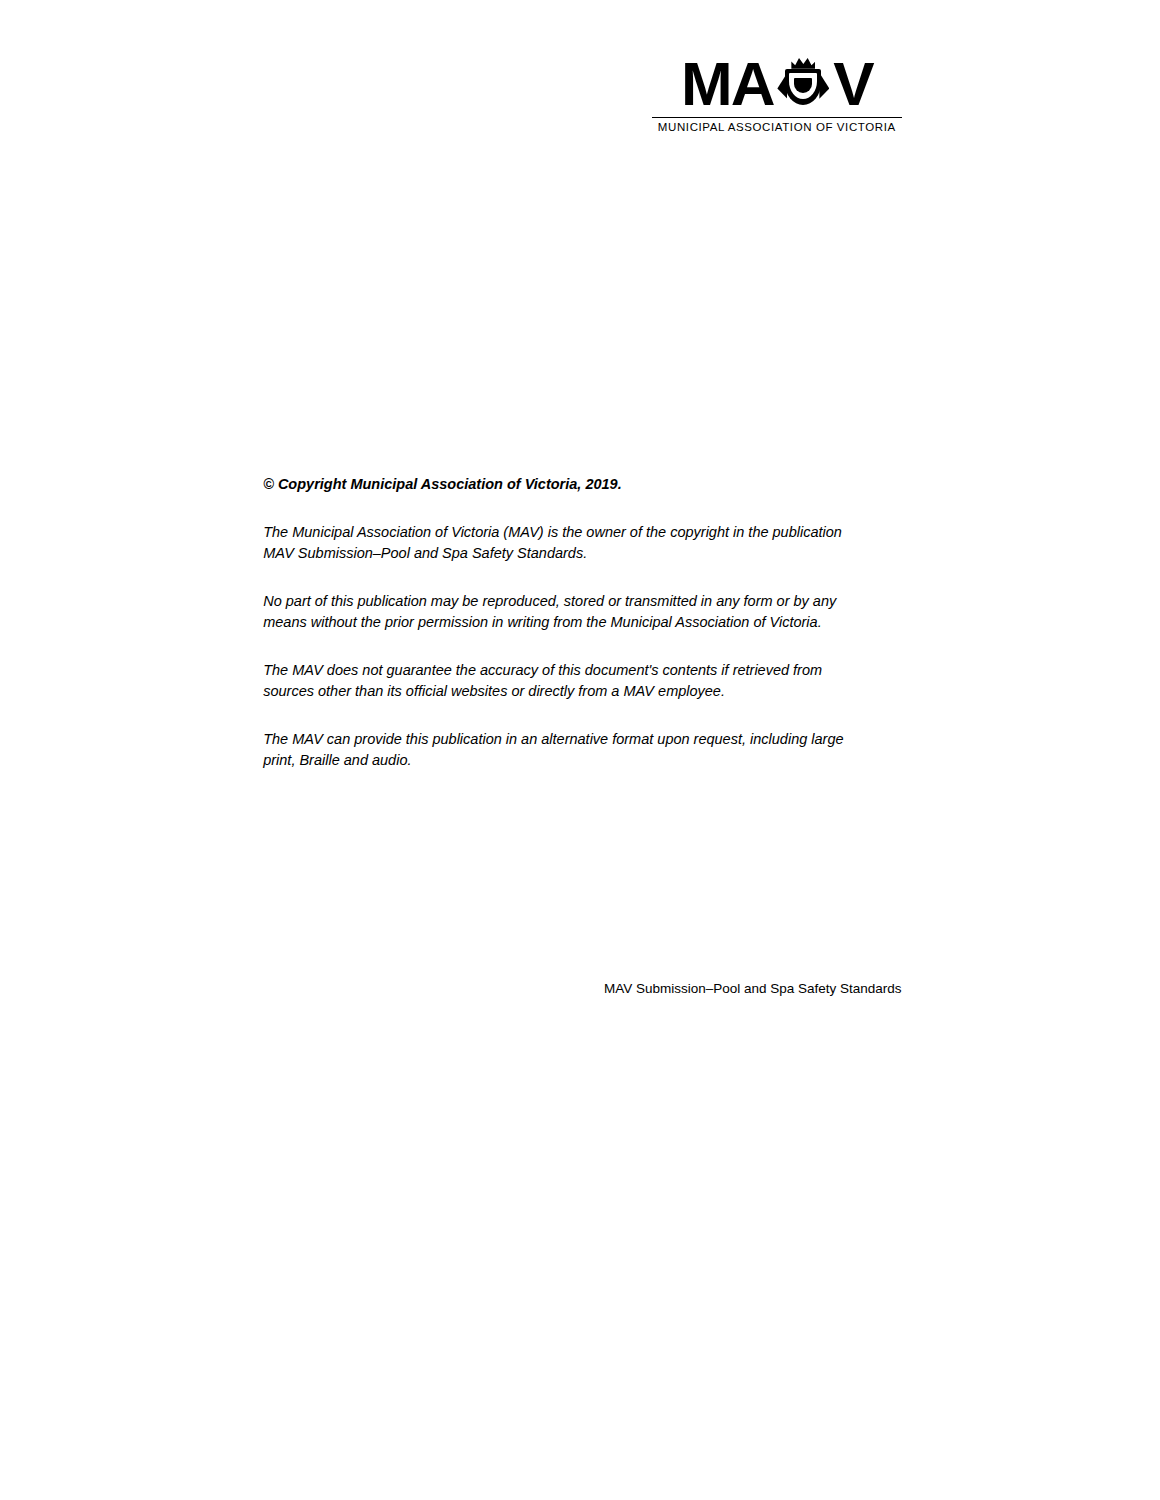MA V
MUNICIPAL ASSOCIATION OF VICTORIA
© Copyright Municipal Association of Victoria, 2019.
The Municipal Association of Victoria (MAV) is the owner of the copyright in the publication MAV Submission–Pool and Spa Safety Standards.
No part of this publication may be reproduced, stored or transmitted in any form or by any means without the prior permission in writing from the Municipal Association of Victoria.
The MAV does not guarantee the accuracy of this document's contents if retrieved from sources other than its official websites or directly from a MAV employee.
The MAV can provide this publication in an alternative format upon request, including large print, Braille and audio.
MAV Submission–Pool and Spa Safety Standards